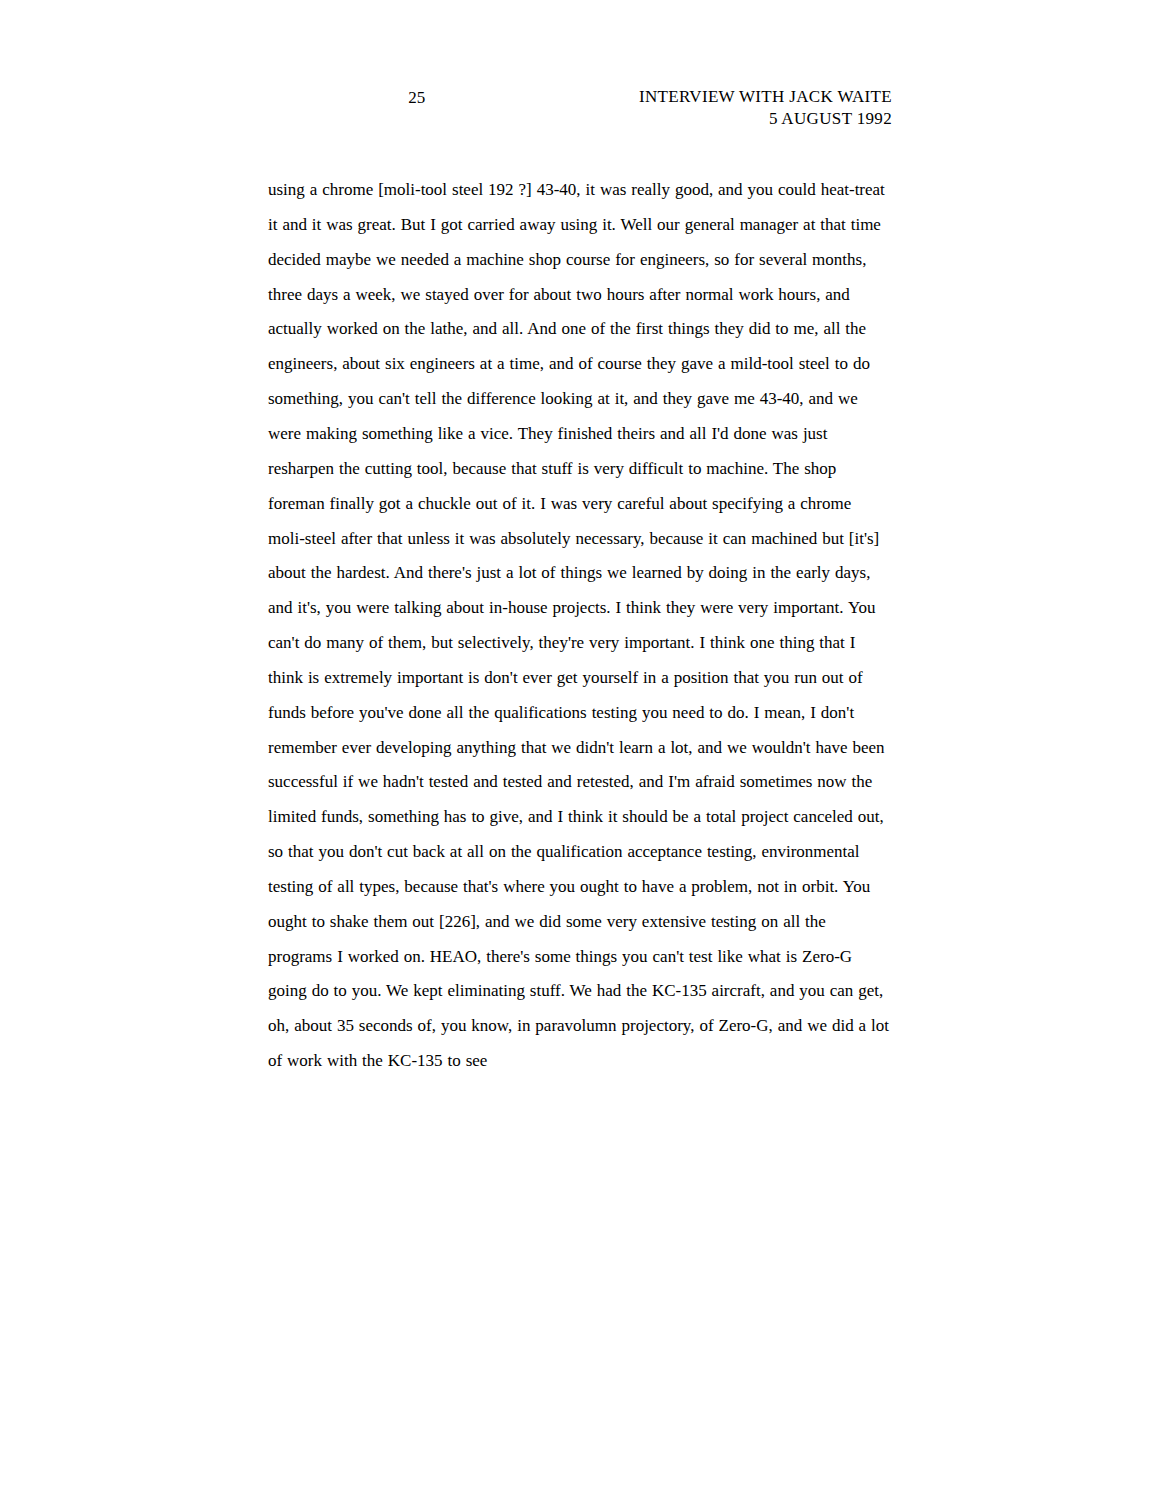25
INTERVIEW WITH JACK WAITE 5 AUGUST 1992
using a chrome [moli-tool steel 192 ?] 43-40, it was really good, and you could heat-treat it and it was great. But I got carried away using it. Well our general manager at that time decided maybe we needed a machine shop course for engineers, so for several months, three days a week, we stayed over for about two hours after normal work hours, and actually worked on the lathe, and all. And one of the first things they did to me, all the engineers, about six engineers at a time, and of course they gave a mild-tool steel to do something, you can't tell the difference looking at it, and they gave me 43-40, and we were making something like a vice. They finished theirs and all I'd done was just resharpen the cutting tool, because that stuff is very difficult to machine. The shop foreman finally got a chuckle out of it. I was very careful about specifying a chrome moli-steel after that unless it was absolutely necessary, because it can machined but [it's] about the hardest. And there's just a lot of things we learned by doing in the early days, and it's, you were talking about in-house projects. I think they were very important. You can't do many of them, but selectively, they're very important. I think one thing that I think is extremely important is don't ever get yourself in a position that you run out of funds before you've done all the qualifications testing you need to do. I mean, I don't remember ever developing anything that we didn't learn a lot, and we wouldn't have been successful if we hadn't tested and tested and retested, and I'm afraid sometimes now the limited funds, something has to give, and I think it should be a total project canceled out, so that you don't cut back at all on the qualification acceptance testing, environmental testing of all types, because that's where you ought to have a problem, not in orbit. You ought to shake them out [226], and we did some very extensive testing on all the programs I worked on. HEAO, there's some things you can't test like what is Zero-G going do to you. We kept eliminating stuff. We had the KC-135 aircraft, and you can get, oh, about 35 seconds of, you know, in paravolumn projectory, of Zero-G, and we did a lot of work with the KC-135 to see